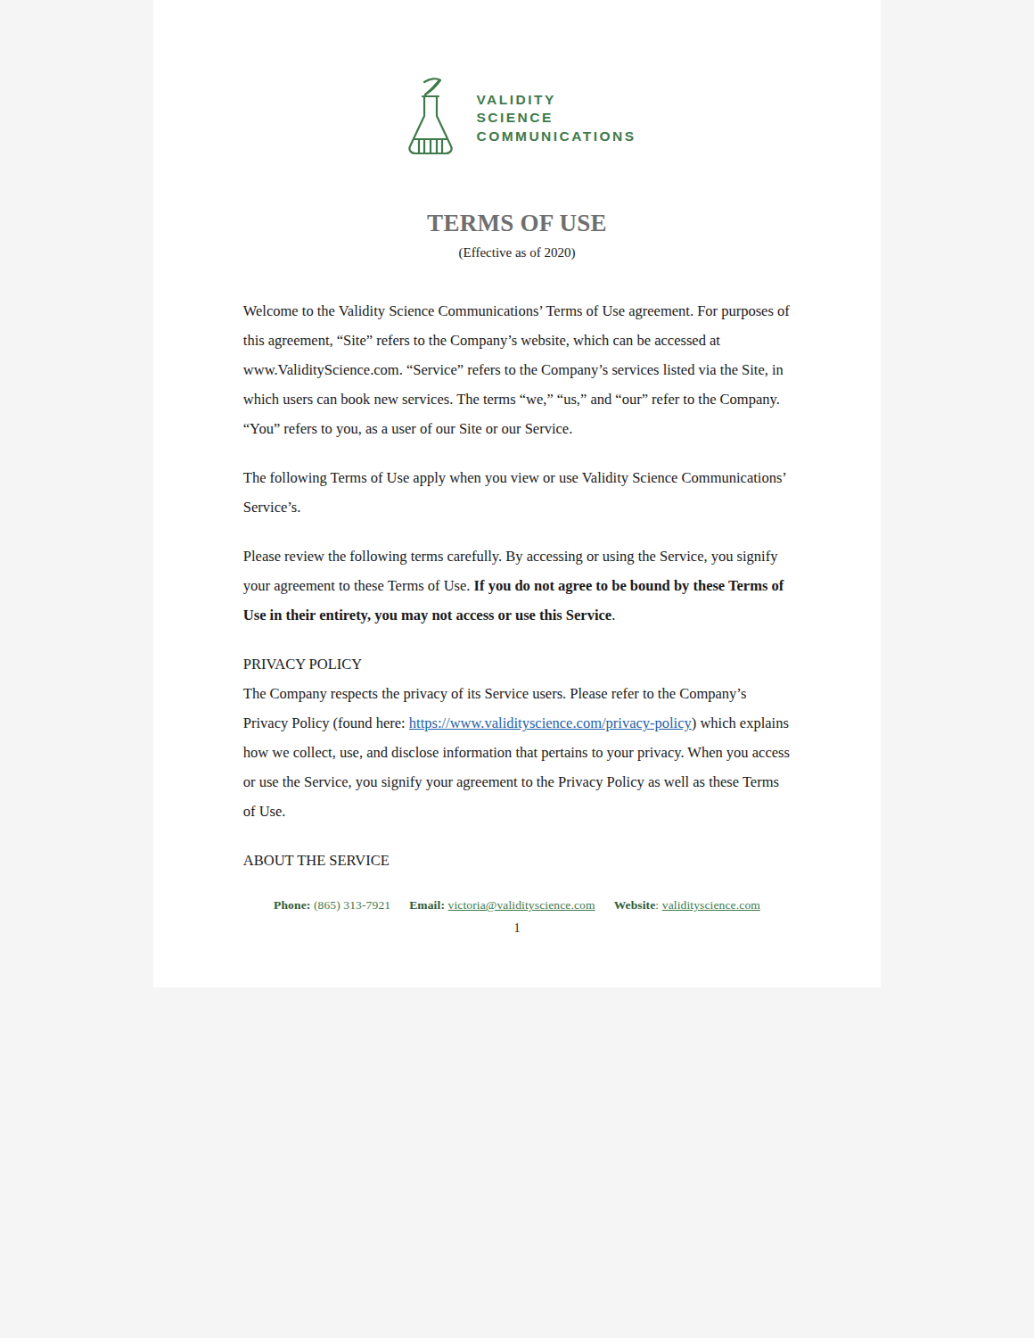Validity
Science
Communications
TERMS OF USE
(Effective as of 2020)
Welcome to the Validity Science Communications’ Terms of Use agreement. For purposes of this agreement, “Site” refers to the Company’s website, which can be accessed at www.ValidityScience.com. “Service” refers to the Company’s services listed via the Site, in which users can book new services. The terms “we,” “us,” and “our” refer to the Company. “You” refers to you, as a user of our Site or our Service.
The following Terms of Use apply when you view or use Validity Science Communications’ Service’s.
Please review the following terms carefully. By accessing or using the Service, you signify your agreement to these Terms of Use. If you do not agree to be bound by these Terms of Use in their entirety, you may not access or use this Service.
PRIVACY POLICY
The Company respects the privacy of its Service users. Please refer to the Company’s Privacy Policy (found here: https://www.validityscience.com/privacy-policy) which explains how we collect, use, and disclose information that pertains to your privacy. When you access or use the Service, you signify your agreement to the Privacy Policy as well as these Terms of Use.
ABOUT THE SERVICE
Phone: (865) 313-7921 Email: victoria@validityscience.com Website: validityscience.com
1